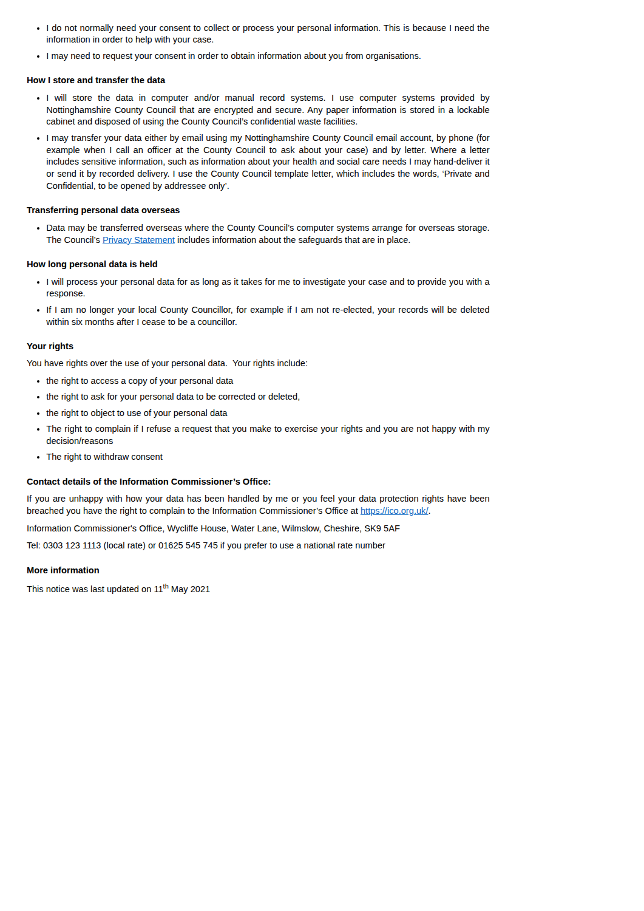I do not normally need your consent to collect or process your personal information. This is because I need the information in order to help with your case.
I may need to request your consent in order to obtain information about you from organisations.
How I store and transfer the data
I will store the data in computer and/or manual record systems. I use computer systems provided by Nottinghamshire County Council that are encrypted and secure. Any paper information is stored in a lockable cabinet and disposed of using the County Council’s confidential waste facilities.
I may transfer your data either by email using my Nottinghamshire County Council email account, by phone (for example when I call an officer at the County Council to ask about your case) and by letter. Where a letter includes sensitive information, such as information about your health and social care needs I may hand-deliver it or send it by recorded delivery. I use the County Council template letter, which includes the words, ‘Private and Confidential, to be opened by addressee only’.
Transferring personal data overseas
Data may be transferred overseas where the County Council’s computer systems arrange for overseas storage. The Council’s Privacy Statement includes information about the safeguards that are in place.
How long personal data is held
I will process your personal data for as long as it takes for me to investigate your case and to provide you with a response.
If I am no longer your local County Councillor, for example if I am not re-elected, your records will be deleted within six months after I cease to be a councillor.
Your rights
You have rights over the use of your personal data. Your rights include:
the right to access a copy of your personal data
the right to ask for your personal data to be corrected or deleted,
the right to object to use of your personal data
The right to complain if I refuse a request that you make to exercise your rights and you are not happy with my decision/reasons
The right to withdraw consent
Contact details of the Information Commissioner’s Office:
If you are unhappy with how your data has been handled by me or you feel your data protection rights have been breached you have the right to complain to the Information Commissioner’s Office at https://ico.org.uk/.
Information Commissioner's Office, Wycliffe House, Water Lane, Wilmslow, Cheshire, SK9 5AF
Tel: 0303 123 1113 (local rate) or 01625 545 745 if you prefer to use a national rate number
More information
This notice was last updated on 11th May 2021